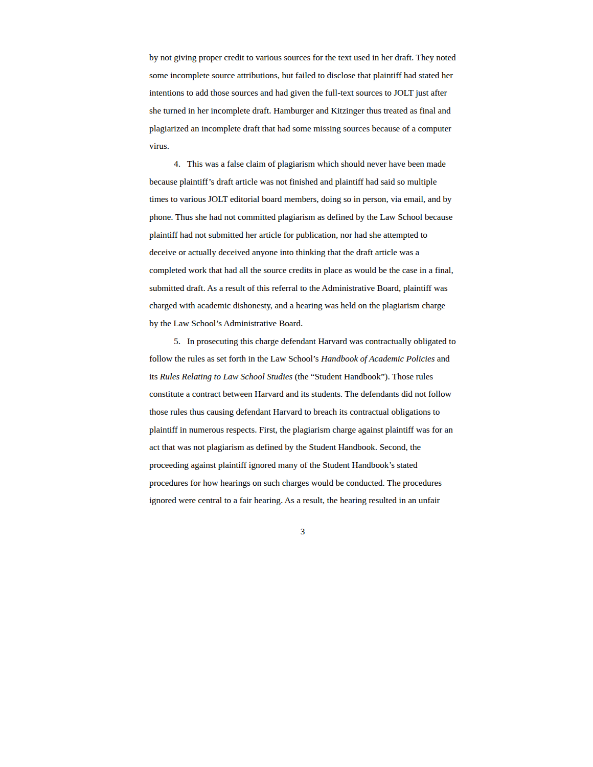by not giving proper credit to various sources for the text used in her draft. They noted some incomplete source attributions, but failed to disclose that plaintiff had stated her intentions to add those sources and had given the full-text sources to JOLT just after she turned in her incomplete draft. Hamburger and Kitzinger thus treated as final and plagiarized an incomplete draft that had some missing sources because of a computer virus.
4. This was a false claim of plagiarism which should never have been made because plaintiff’s draft article was not finished and plaintiff had said so multiple times to various JOLT editorial board members, doing so in person, via email, and by phone. Thus she had not committed plagiarism as defined by the Law School because plaintiff had not submitted her article for publication, nor had she attempted to deceive or actually deceived anyone into thinking that the draft article was a completed work that had all the source credits in place as would be the case in a final, submitted draft. As a result of this referral to the Administrative Board, plaintiff was charged with academic dishonesty, and a hearing was held on the plagiarism charge by the Law School’s Administrative Board.
5. In prosecuting this charge defendant Harvard was contractually obligated to follow the rules as set forth in the Law School’s Handbook of Academic Policies and its Rules Relating to Law School Studies (the “Student Handbook”). Those rules constitute a contract between Harvard and its students. The defendants did not follow those rules thus causing defendant Harvard to breach its contractual obligations to plaintiff in numerous respects. First, the plagiarism charge against plaintiff was for an act that was not plagiarism as defined by the Student Handbook. Second, the proceeding against plaintiff ignored many of the Student Handbook’s stated procedures for how hearings on such charges would be conducted. The procedures ignored were central to a fair hearing. As a result, the hearing resulted in an unfair
3